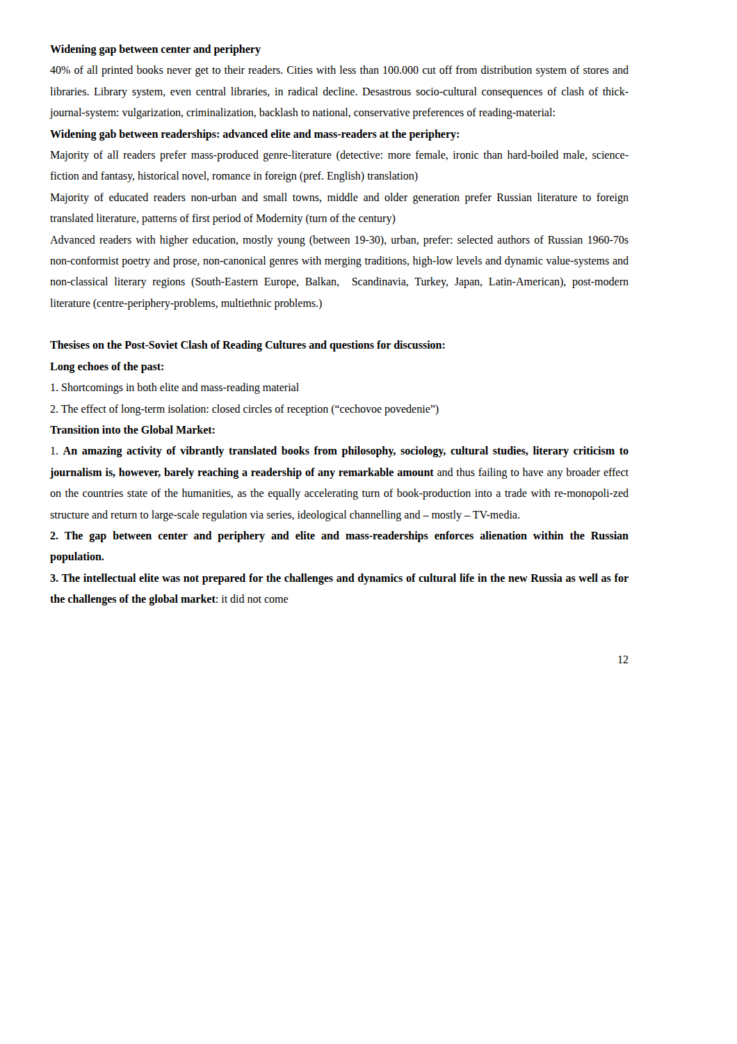Widening gap between center and periphery
40% of all printed books never get to their readers. Cities with less than 100.000 cut off from distribution system of stores and libraries. Library system, even central libraries, in radical decline. Desastrous socio-cultural consequences of clash of thick-journal-system: vulgarization, criminalization, backlash to national, conservative preferences of reading-material:
Widening gab between readerships: advanced elite and mass-readers at the periphery:
Majority of all readers prefer mass-produced genre-literature (detective: more female, ironic than hard-boiled male, science-fiction and fantasy, historical novel, romance in foreign (pref. English) translation)
Majority of educated readers non-urban and small towns, middle and older generation prefer Russian literature to foreign translated literature, patterns of first period of Modernity (turn of the century)
Advanced readers with higher education, mostly young (between 19-30), urban, prefer: selected authors of Russian 1960-70s non-conformist poetry and prose, non-canonical genres with merging traditions, high-low levels and dynamic value-systems and non-classical literary regions (South-Eastern Europe, Balkan, Scandinavia, Turkey, Japan, Latin-American), post-modern literature (centre-periphery-problems, multiethnic problems.)
Thesises on the Post-Soviet Clash of Reading Cultures and questions for discussion:
Long echoes of the past:
1. Shortcomings in both elite and mass-reading material
2. The effect of long-term isolation: closed circles of reception (“cechovoe povedenie”)
Transition into the Global Market:
1. An amazing activity of vibrantly translated books from philosophy, sociology, cultural studies, literary criticism to journalism is, however, barely reaching a readership of any remarkable amount and thus failing to have any broader effect on the countries state of the humanities, as the equally accelerating turn of book-production into a trade with re-monopoli-zed structure and return to large-scale regulation via series, ideological channelling and – mostly – TV-media.
2. The gap between center and periphery and elite and mass-readerships enforces alienation within the Russian population.
3. The intellectual elite was not prepared for the challenges and dynamics of cultural life in the new Russia as well as for the challenges of the global market: it did not come
12